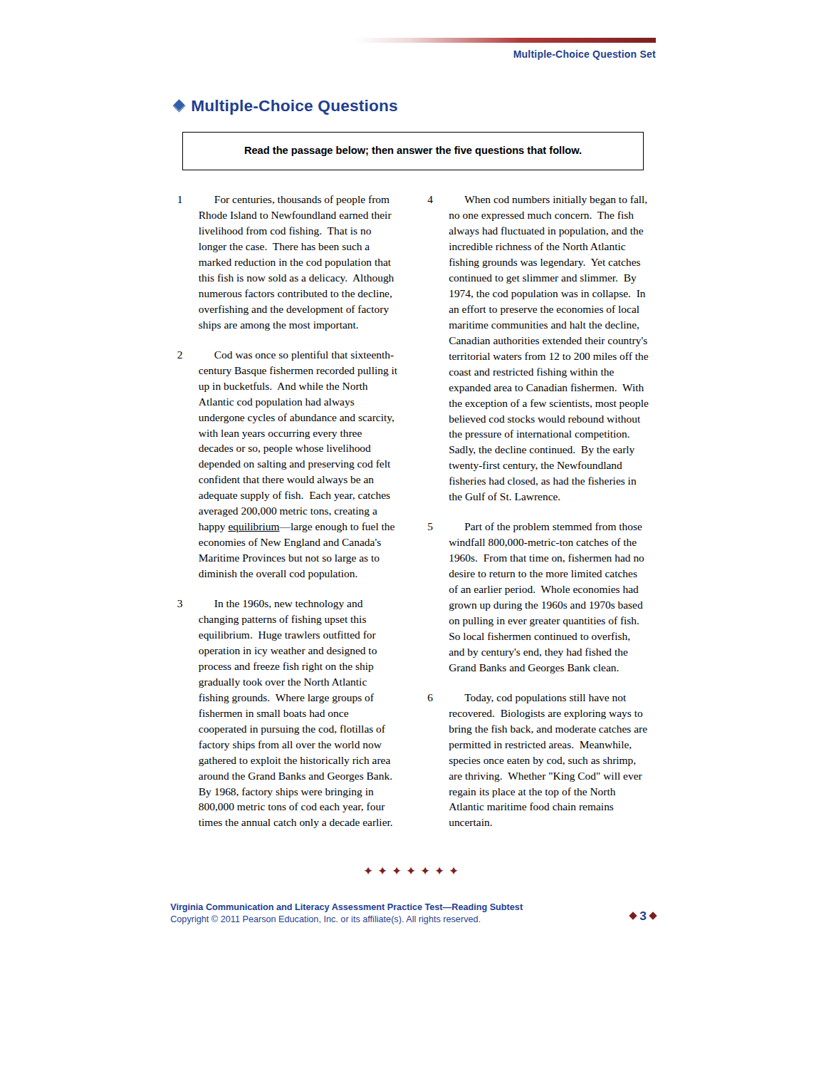Multiple-Choice Question Set
Multiple-Choice Questions
Read the passage below; then answer the five questions that follow.
1
For centuries, thousands of people from Rhode Island to Newfoundland earned their livelihood from cod fishing. That is no longer the case. There has been such a marked reduction in the cod population that this fish is now sold as a delicacy. Although numerous factors contributed to the decline, overfishing and the development of factory ships are among the most important.
2
Cod was once so plentiful that sixteenth-century Basque fishermen recorded pulling it up in bucketfuls. And while the North Atlantic cod population had always undergone cycles of abundance and scarcity, with lean years occurring every three decades or so, people whose livelihood depended on salting and preserving cod felt confident that there would always be an adequate supply of fish. Each year, catches averaged 200,000 metric tons, creating a happy equilibrium—large enough to fuel the economies of New England and Canada's Maritime Provinces but not so large as to diminish the overall cod population.
3
In the 1960s, new technology and changing patterns of fishing upset this equilibrium. Huge trawlers outfitted for operation in icy weather and designed to process and freeze fish right on the ship gradually took over the North Atlantic fishing grounds. Where large groups of fishermen in small boats had once cooperated in pursuing the cod, flotillas of factory ships from all over the world now gathered to exploit the historically rich area around the Grand Banks and Georges Bank. By 1968, factory ships were bringing in 800,000 metric tons of cod each year, four times the annual catch only a decade earlier.
4
When cod numbers initially began to fall, no one expressed much concern. The fish always had fluctuated in population, and the incredible richness of the North Atlantic fishing grounds was legendary. Yet catches continued to get slimmer and slimmer. By 1974, the cod population was in collapse. In an effort to preserve the economies of local maritime communities and halt the decline, Canadian authorities extended their country's territorial waters from 12 to 200 miles off the coast and restricted fishing within the expanded area to Canadian fishermen. With the exception of a few scientists, most people believed cod stocks would rebound without the pressure of international competition. Sadly, the decline continued. By the early twenty-first century, the Newfoundland fisheries had closed, as had the fisheries in the Gulf of St. Lawrence.
5
Part of the problem stemmed from those windfall 800,000-metric-ton catches of the 1960s. From that time on, fishermen had no desire to return to the more limited catches of an earlier period. Whole economies had grown up during the 1960s and 1970s based on pulling in ever greater quantities of fish. So local fishermen continued to overfish, and by century's end, they had fished the Grand Banks and Georges Bank clean.
6
Today, cod populations still have not recovered. Biologists are exploring ways to bring the fish back, and moderate catches are permitted in restricted areas. Meanwhile, species once eaten by cod, such as shrimp, are thriving. Whether "King Cod" will ever regain its place at the top of the North Atlantic maritime food chain remains uncertain.
✦✦✦✦✦✦✦
Virginia Communication and Literacy Assessment Practice Test—Reading Subtest
Copyright © 2011 Pearson Education, Inc. or its affiliate(s). All rights reserved.
3